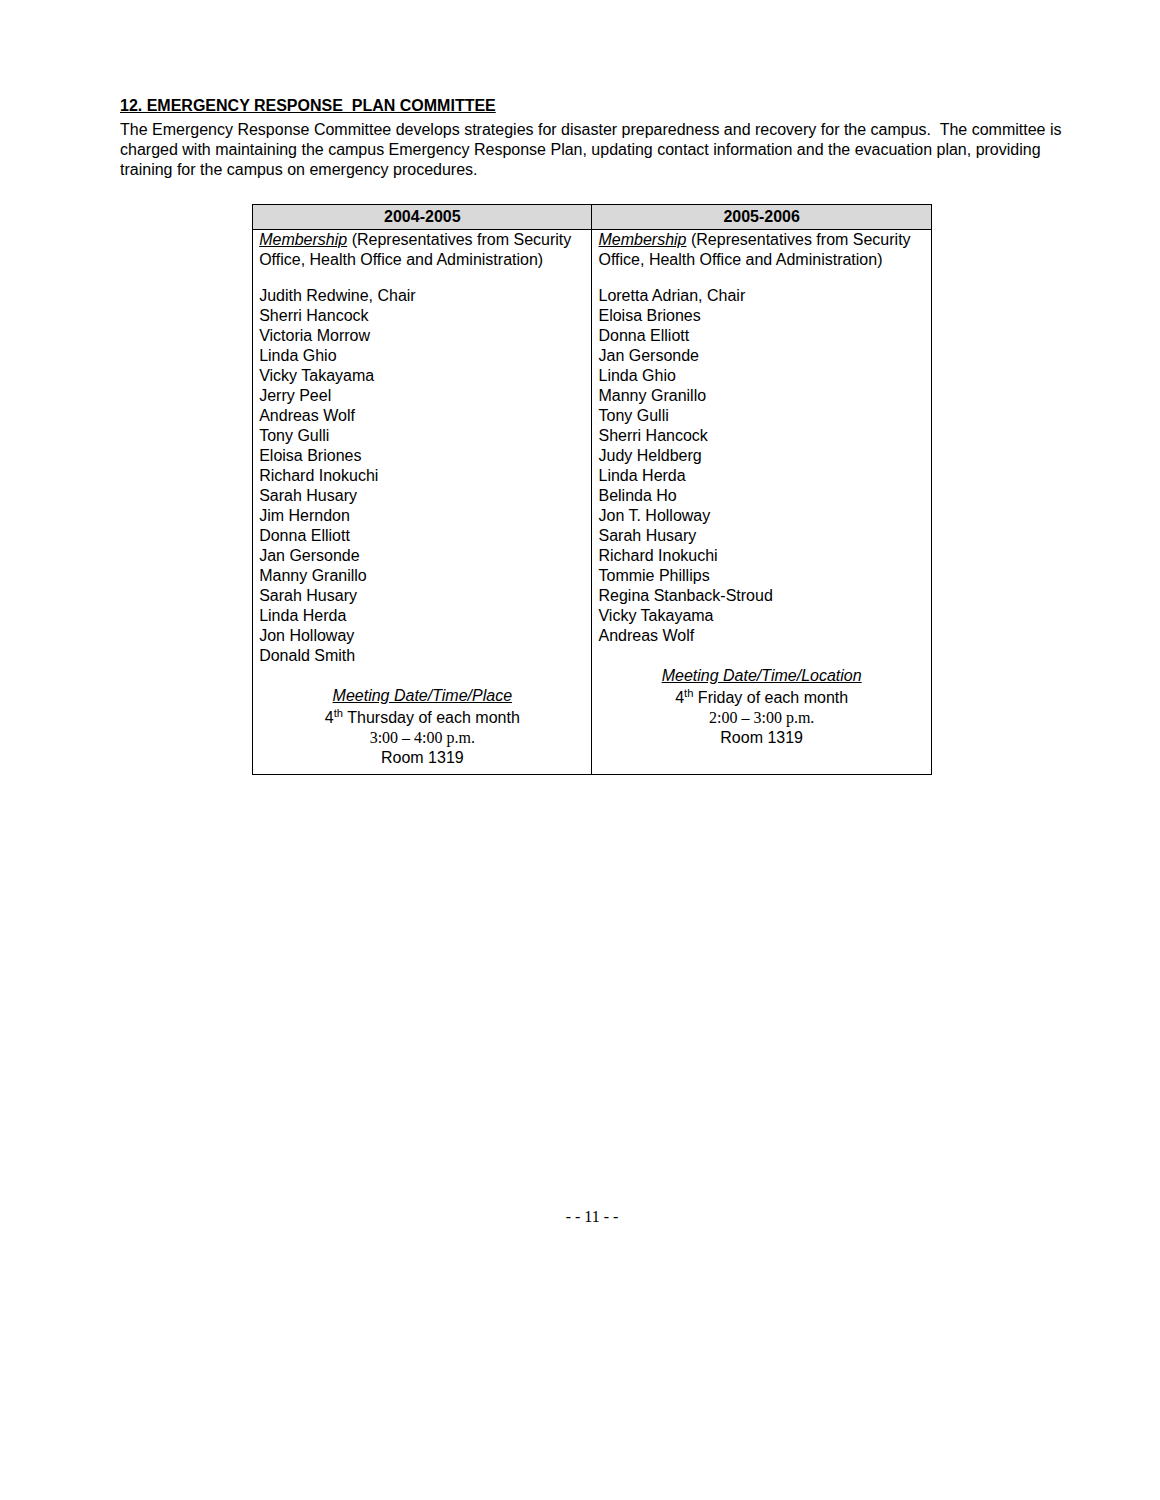12. EMERGENCY RESPONSE PLAN COMMITTEE
The Emergency Response Committee develops strategies for disaster preparedness and recovery for the campus. The committee is charged with maintaining the campus Emergency Response Plan, updating contact information and the evacuation plan, providing training for the campus on emergency procedures.
| 2004-2005 Membership (Representatives from Security Office, Health Office and Administration) Judith Redwine, Chair Sherri Hancock Victoria Morrow Linda Ghio Vicky Takayama Jerry Peel Andreas Wolf Tony Gulli Eloisa Briones Richard Inokuchi Sarah Husary Jim Herndon Donna Elliott Jan Gersonde Manny Granillo Sarah Husary Linda Herda Jon Holloway Donald Smith Meeting Date/Time/Place 4 th Thursday of each month 3:00 – 4:00 p.m. Room 1319 | 2005-2006 Membership (Representatives from Security Office, Health Office and Administration) Loretta Adrian, Chair Eloisa Briones Donna Elliott Jan Gersonde Linda Ghio Manny Granillo Tony Gulli Sherri Hancock Judy Heldberg Linda Herda Belinda Ho Jon T. Holloway Sarah Husary Richard Inokuchi Tommie Phillips Regina Stanback-Stroud Vicky Takayama Andreas Wolf Meeting Date/Time/Location 4 th Friday of each month 2:00 – 3:00 p.m. Room 1319 |
- - 11 - -